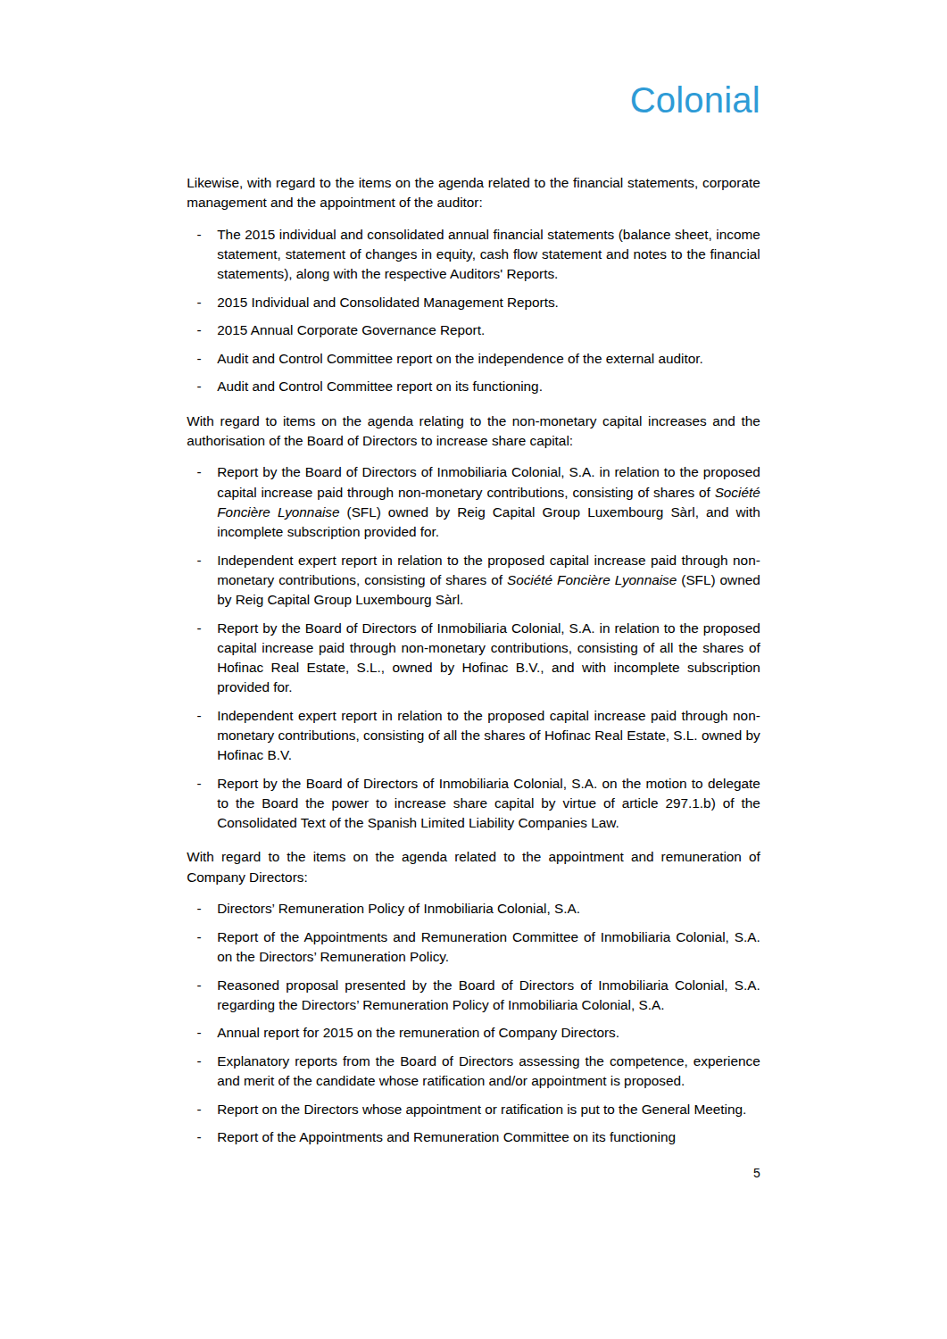Colonial
Likewise, with regard to the items on the agenda related to the financial statements, corporate management and the appointment of the auditor:
The 2015 individual and consolidated annual financial statements (balance sheet, income statement, statement of changes in equity, cash flow statement and notes to the financial statements), along with the respective Auditors' Reports.
2015 Individual and Consolidated Management Reports.
2015 Annual Corporate Governance Report.
Audit and Control Committee report on the independence of the external auditor.
Audit and Control Committee report on its functioning.
With regard to items on the agenda relating to the non-monetary capital increases and the authorisation of the Board of Directors to increase share capital:
Report by the Board of Directors of Inmobiliaria Colonial, S.A. in relation to the proposed capital increase paid through non-monetary contributions, consisting of shares of Société Foncière Lyonnaise (SFL) owned by Reig Capital Group Luxembourg Sàrl, and with incomplete subscription provided for.
Independent expert report in relation to the proposed capital increase paid through non-monetary contributions, consisting of shares of Société Foncière Lyonnaise (SFL) owned by Reig Capital Group Luxembourg Sàrl.
Report by the Board of Directors of Inmobiliaria Colonial, S.A. in relation to the proposed capital increase paid through non-monetary contributions, consisting of all the shares of Hofinac Real Estate, S.L., owned by Hofinac B.V., and with incomplete subscription provided for.
Independent expert report in relation to the proposed capital increase paid through non-monetary contributions, consisting of all the shares of Hofinac Real Estate, S.L. owned by Hofinac B.V.
Report by the Board of Directors of Inmobiliaria Colonial, S.A. on the motion to delegate to the Board the power to increase share capital by virtue of article 297.1.b) of the Consolidated Text of the Spanish Limited Liability Companies Law.
With regard to the items on the agenda related to the appointment and remuneration of Company Directors:
Directors’ Remuneration Policy of Inmobiliaria Colonial, S.A.
Report of the Appointments and Remuneration Committee of Inmobiliaria Colonial, S.A. on the Directors’ Remuneration Policy.
Reasoned proposal presented by the Board of Directors of Inmobiliaria Colonial, S.A. regarding the Directors’ Remuneration Policy of Inmobiliaria Colonial, S.A.
Annual report for 2015 on the remuneration of Company Directors.
Explanatory reports from the Board of Directors assessing the competence, experience and merit of the candidate whose ratification and/or appointment is proposed.
Report on the Directors whose appointment or ratification is put to the General Meeting.
Report of the Appointments and Remuneration Committee on its functioning
5